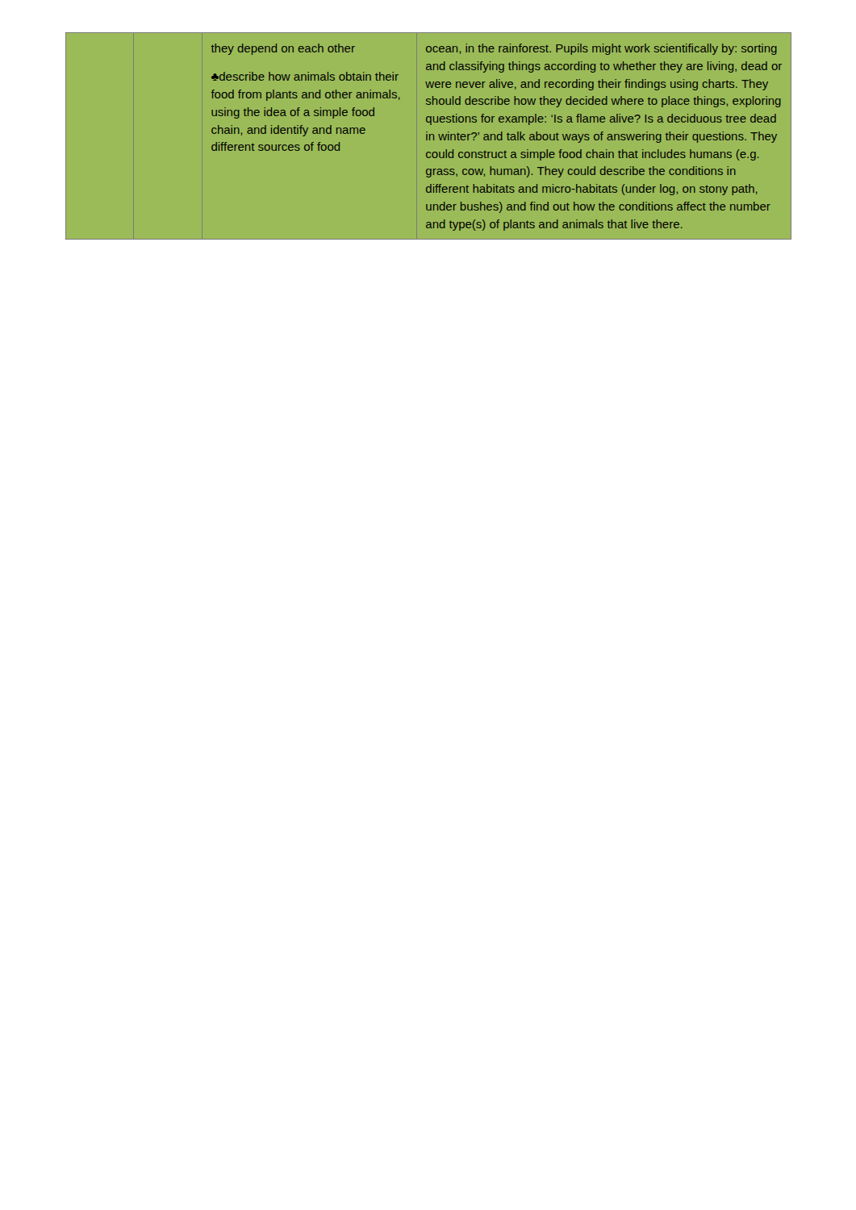| | | they depend on each other ♣ describe how animals obtain their food from plants and other animals, using the idea of a simple food chain, and identify and name different sources of food | ocean, in the rainforest. Pupils might work scientifically by: sorting and classifying things according to whether they are living, dead or were never alive, and recording their findings using charts. They should describe how they decided where to place things, exploring questions for example: ‘Is a flame alive? Is a deciduous tree dead in winter?’ and talk about ways of answering their questions. They could construct a simple food chain that includes humans (e.g. grass, cow, human). They could describe the conditions in different habitats and micro-habitats (under log, on stony path, under bushes) and find out how the conditions affect the number and type(s) of plants and animals that live there. |